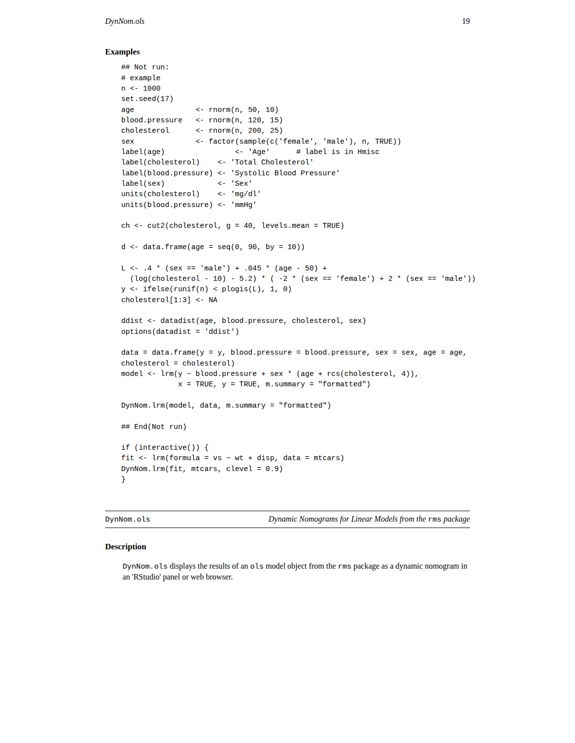DynNom.ols 19
Examples
## Not run: 
# example
n <- 1000
set.seed(17)
age              <- rnorm(n, 50, 10)
blood.pressure   <- rnorm(n, 120, 15)
cholesterol      <- rnorm(n, 200, 25)
sex              <- factor(sample(c('female', 'male'), n, TRUE))
label(age)                <- 'Age'      # label is in Hmisc
label(cholesterol)    <- 'Total Cholesterol'
label(blood.pressure) <- 'Systolic Blood Pressure'
label(sex)            <- 'Sex'
units(cholesterol)    <- 'mg/dl'
units(blood.pressure) <- 'mmHg'

ch <- cut2(cholesterol, g = 40, levels.mean = TRUE)

d <- data.frame(age = seq(0, 90, by = 10))

L <- .4 * (sex == 'male') + .045 * (age - 50) +
  (log(cholesterol - 10) - 5.2) * ( -2 * (sex == 'female') + 2 * (sex == 'male'))
y <- ifelse(runif(n) < plogis(L), 1, 0)
cholesterol[1:3] <- NA

ddist <- datadist(age, blood.pressure, cholesterol, sex)
options(datadist = 'ddist')

data = data.frame(y = y, blood.pressure = blood.pressure, sex = sex, age = age,
cholesterol = cholesterol)
model <- lrm(y ~ blood.pressure + sex * (age + rcs(cholesterol, 4)),
             x = TRUE, y = TRUE, m.summary = "formatted")

DynNom.lrm(model, data, m.summary = "formatted")

## End(Not run)

if (interactive()) {
fit <- lrm(formula = vs ~ wt + disp, data = mtcars)
DynNom.lrm(fit, mtcars, clevel = 0.9)
}
DynNom.ols Dynamic Nomograms for Linear Models from the rms package
Description
DynNom.ols displays the results of an ols model object from the rms package as a dynamic nomogram in an 'RStudio' panel or web browser.